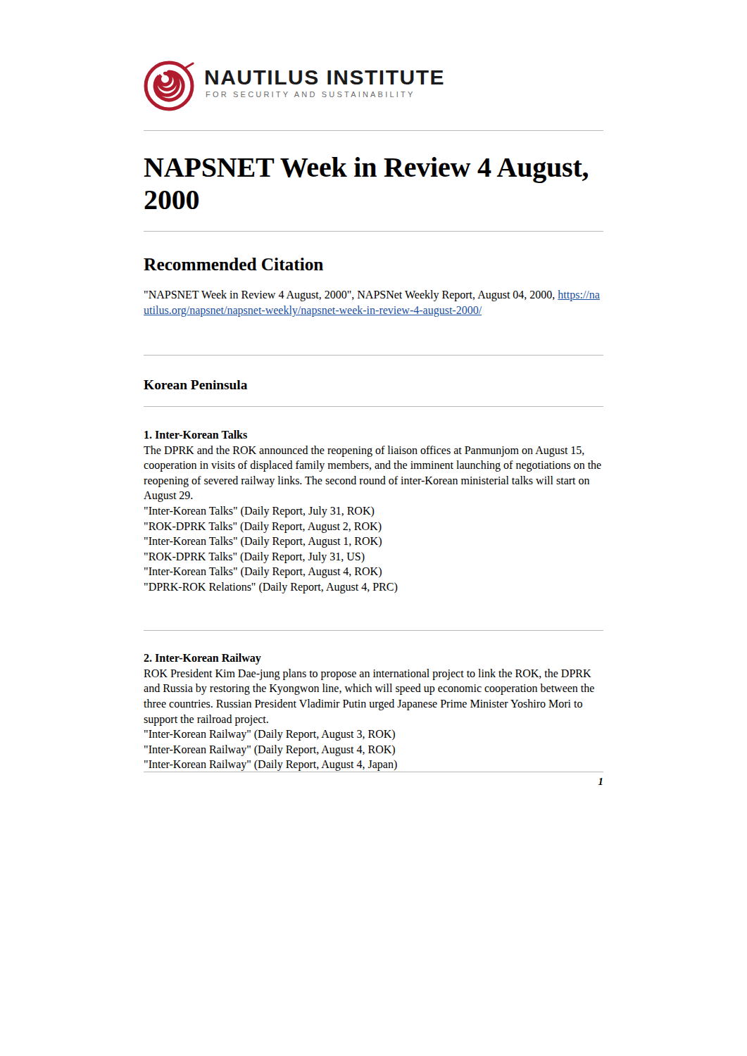NAUTILUS INSTITUTE FOR SECURITY AND SUSTAINABILITY
NAPSNET Week in Review 4 August, 2000
Recommended Citation
"NAPSNET Week in Review 4 August, 2000", NAPSNet Weekly Report, August 04, 2000, https://nautilus.org/napsnet/napsnet-weekly/napsnet-week-in-review-4-august-2000/
Korean Peninsula
1. Inter-Korean Talks
The DPRK and the ROK announced the reopening of liaison offices at Panmunjom on August 15, cooperation in visits of displaced family members, and the imminent launching of negotiations on the reopening of severed railway links. The second round of inter-Korean ministerial talks will start on August 29.
"Inter-Korean Talks" (Daily Report, July 31, ROK)
"ROK-DPRK Talks" (Daily Report, August 2, ROK)
"Inter-Korean Talks" (Daily Report, August 1, ROK)
"ROK-DPRK Talks" (Daily Report, July 31, US)
"Inter-Korean Talks" (Daily Report, August 4, ROK)
"DPRK-ROK Relations" (Daily Report, August 4, PRC)
2. Inter-Korean Railway
ROK President Kim Dae-jung plans to propose an international project to link the ROK, the DPRK and Russia by restoring the Kyongwon line, which will speed up economic cooperation between the three countries. Russian President Vladimir Putin urged Japanese Prime Minister Yoshiro Mori to support the railroad project.
"Inter-Korean Railway" (Daily Report, August 3, ROK)
"Inter-Korean Railway" (Daily Report, August 4, ROK)
"Inter-Korean Railway" (Daily Report, August 4, Japan)
1